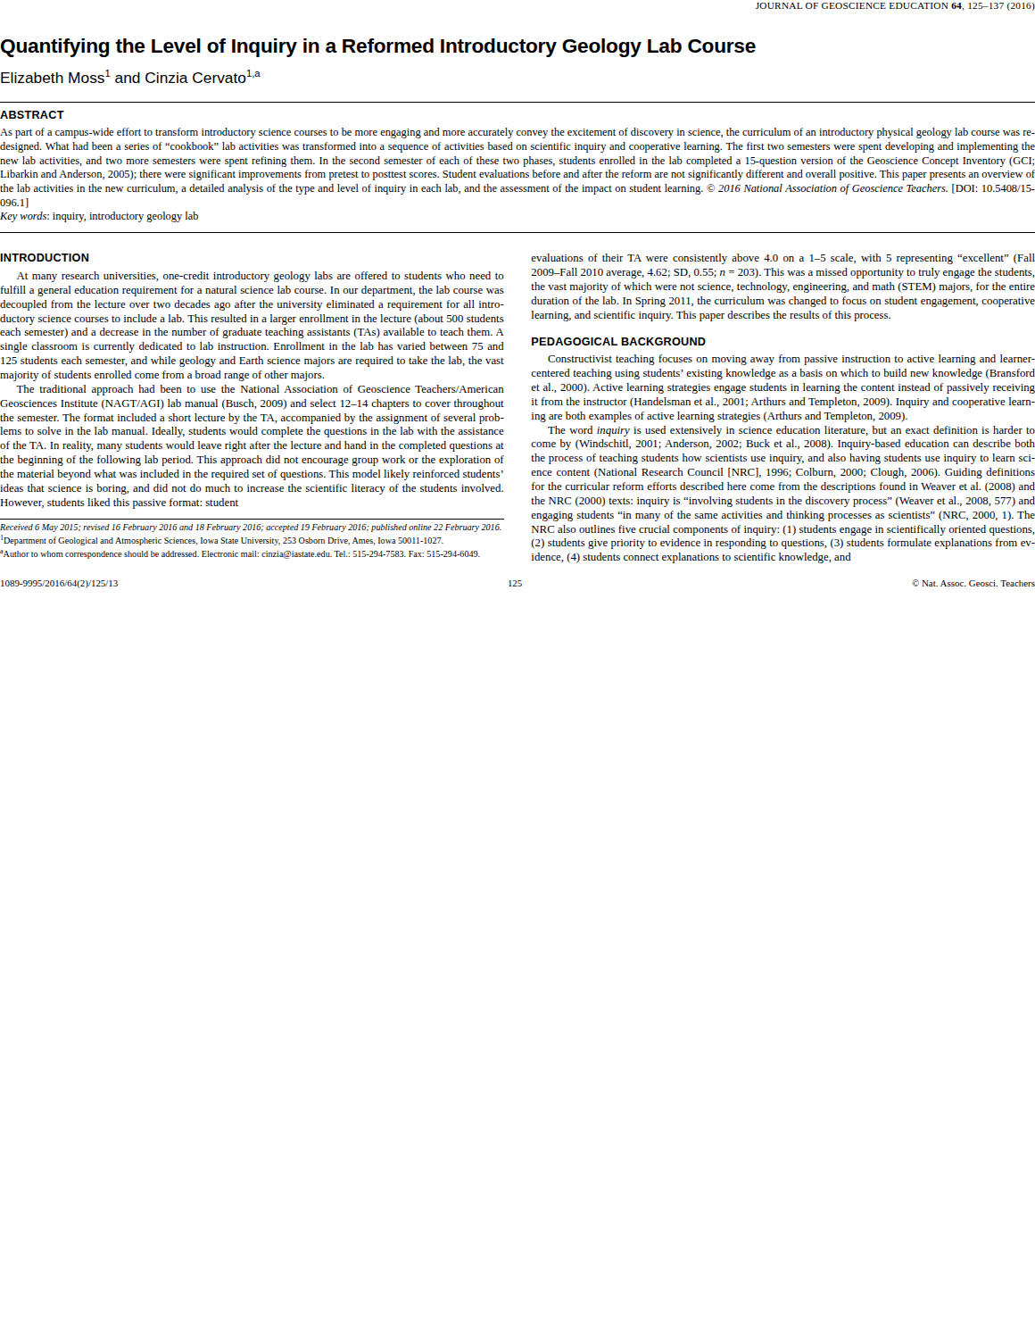JOURNAL OF GEOSCIENCE EDUCATION 64, 125–137 (2016)
Quantifying the Level of Inquiry in a Reformed Introductory Geology Lab Course
Elizabeth Moss1 and Cinzia Cervato1,a
ABSTRACT
As part of a campus-wide effort to transform introductory science courses to be more engaging and more accurately convey the excitement of discovery in science, the curriculum of an introductory physical geology lab course was redesigned. What had been a series of “cookbook” lab activities was transformed into a sequence of activities based on scientific inquiry and cooperative learning. The first two semesters were spent developing and implementing the new lab activities, and two more semesters were spent refining them. In the second semester of each of these two phases, students enrolled in the lab completed a 15-question version of the Geoscience Concept Inventory (GCI; Libarkin and Anderson, 2005); there were significant improvements from pretest to posttest scores. Student evaluations before and after the reform are not significantly different and overall positive. This paper presents an overview of the lab activities in the new curriculum, a detailed analysis of the type and level of inquiry in each lab, and the assessment of the impact on student learning. © 2016 National Association of Geoscience Teachers. [DOI: 10.5408/15-096.1]
Key words: inquiry, introductory geology lab
INTRODUCTION
At many research universities, one-credit introductory geology labs are offered to students who need to fulfill a general education requirement for a natural science lab course. In our department, the lab course was decoupled from the lecture over two decades ago after the university eliminated a requirement for all introductory science courses to include a lab. This resulted in a larger enrollment in the lecture (about 500 students each semester) and a decrease in the number of graduate teaching assistants (TAs) available to teach them. A single classroom is currently dedicated to lab instruction. Enrollment in the lab has varied between 75 and 125 students each semester, and while geology and Earth science majors are required to take the lab, the vast majority of students enrolled come from a broad range of other majors.
The traditional approach had been to use the National Association of Geoscience Teachers/American Geosciences Institute (NAGT/AGI) lab manual (Busch, 2009) and select 12–14 chapters to cover throughout the semester. The format included a short lecture by the TA, accompanied by the assignment of several problems to solve in the lab manual. Ideally, students would complete the questions in the lab with the assistance of the TA. In reality, many students would leave right after the lecture and hand in the completed questions at the beginning of the following lab period. This approach did not encourage group work or the exploration of the material beyond what was included in the required set of questions. This model likely reinforced students’ ideas that science is boring, and did not do much to increase the scientific literacy of the students involved. However, students liked this passive format: student
Received 6 May 2015; revised 16 February 2016 and 18 February 2016; accepted 19 February 2016; published online 22 February 2016.
1Department of Geological and Atmospheric Sciences, Iowa State University, 253 Osborn Drive, Ames, Iowa 50011-1027.
aAuthor to whom correspondence should be addressed. Electronic mail: cinzia@iastate.edu. Tel.: 515-294-7583. Fax: 515-294-6049.
evaluations of their TA were consistently above 4.0 on a 1–5 scale, with 5 representing “excellent” (Fall 2009–Fall 2010 average, 4.62; SD, 0.55; n = 203). This was a missed opportunity to truly engage the students, the vast majority of which were not science, technology, engineering, and math (STEM) majors, for the entire duration of the lab. In Spring 2011, the curriculum was changed to focus on student engagement, cooperative learning, and scientific inquiry. This paper describes the results of this process.
PEDAGOGICAL BACKGROUND
Constructivist teaching focuses on moving away from passive instruction to active learning and learner-centered teaching using students’ existing knowledge as a basis on which to build new knowledge (Bransford et al., 2000). Active learning strategies engage students in learning the content instead of passively receiving it from the instructor (Handelsman et al., 2001; Arthurs and Templeton, 2009). Inquiry and cooperative learning are both examples of active learning strategies (Arthurs and Templeton, 2009).
The word inquiry is used extensively in science education literature, but an exact definition is harder to come by (Windschitl, 2001; Anderson, 2002; Buck et al., 2008). Inquiry-based education can describe both the process of teaching students how scientists use inquiry, and also having students use inquiry to learn science content (National Research Council [NRC], 1996; Colburn, 2000; Clough, 2006). Guiding definitions for the curricular reform efforts described here come from the descriptions found in Weaver et al. (2008) and the NRC (2000) texts: inquiry is “involving students in the discovery process” (Weaver et al., 2008, 577) and engaging students “in many of the same activities and thinking processes as scientists” (NRC, 2000, 1). The NRC also outlines five crucial components of inquiry: (1) students engage in scientifically oriented questions, (2) students give priority to evidence in responding to questions, (3) students formulate explanations from evidence, (4) students connect explanations to scientific knowledge, and
1089-9995/2016/64(2)/125/13 125 © Nat. Assoc. Geosci. Teachers